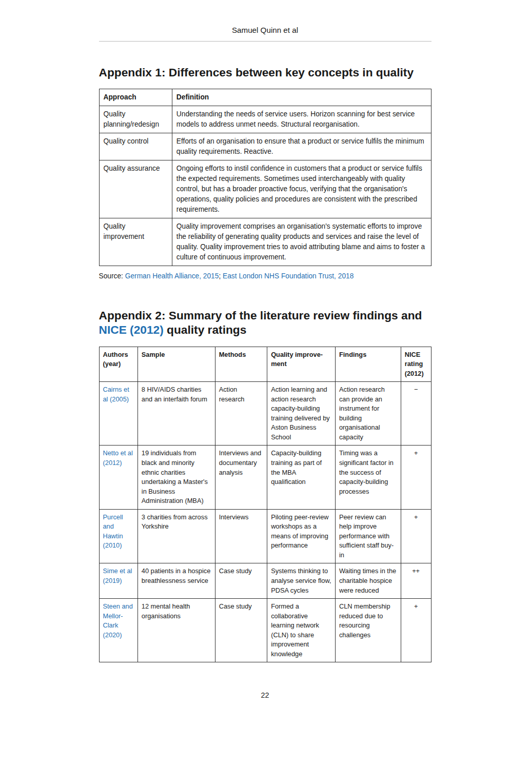Samuel Quinn et al
Appendix 1: Differences between key concepts in quality
| Approach | Definition |
| --- | --- |
| Quality planning/redesign | Understanding the needs of service users. Horizon scanning for best service models to address unmet needs. Structural reorganisation. |
| Quality control | Efforts of an organisation to ensure that a product or service fulfils the minimum quality requirements. Reactive. |
| Quality assurance | Ongoing efforts to instil confidence in customers that a product or service fulfils the expected requirements. Sometimes used interchangeably with quality control, but has a broader proactive focus, verifying that the organisation's operations, quality policies and procedures are consistent with the prescribed requirements. |
| Quality improvement | Quality improvement comprises an organisation's systematic efforts to improve the reliability of generating quality products and services and raise the level of quality. Quality improvement tries to avoid attributing blame and aims to foster a culture of continuous improvement. |
Source: German Health Alliance, 2015; East London NHS Foundation Trust, 2018
Appendix 2: Summary of the literature review findings and NICE (2012) quality ratings
| Authors (year) | Sample | Methods | Quality improve­ment | Findings | NICE rating (2012) |
| --- | --- | --- | --- | --- | --- |
| Cairns et al (2005) | 8 HIV/AIDS charities and an interfaith forum | Action research | Action learning and action research capacity-building training delivered by Aston Business School | Action research can provide an instrument for building organisational capacity | − |
| Netto et al (2012) | 19 individuals from black and minority ethnic charities undertaking a Master's in Business Administration (MBA) | Interviews and documentary analysis | Capacity-building training as part of the MBA qualification | Timing was a significant factor in the success of capacity-building processes | + |
| Purcell and Hawtin (2010) | 3 charities from across Yorkshire | Interviews | Piloting peer-review workshops as a means of improving performance | Peer review can help improve performance with sufficient staff buy-in | + |
| Sime et al (2019) | 40 patients in a hospice breathlessness service | Case study | Systems thinking to analyse service flow, PDSA cycles | Waiting times in the charitable hospice were reduced | ++ |
| Steen and Mellor-Clark (2020) | 12 mental health organisations | Case study | Formed a collaborative learning network (CLN) to share improvement knowledge | CLN membership reduced due to resourcing challenges | + |
22